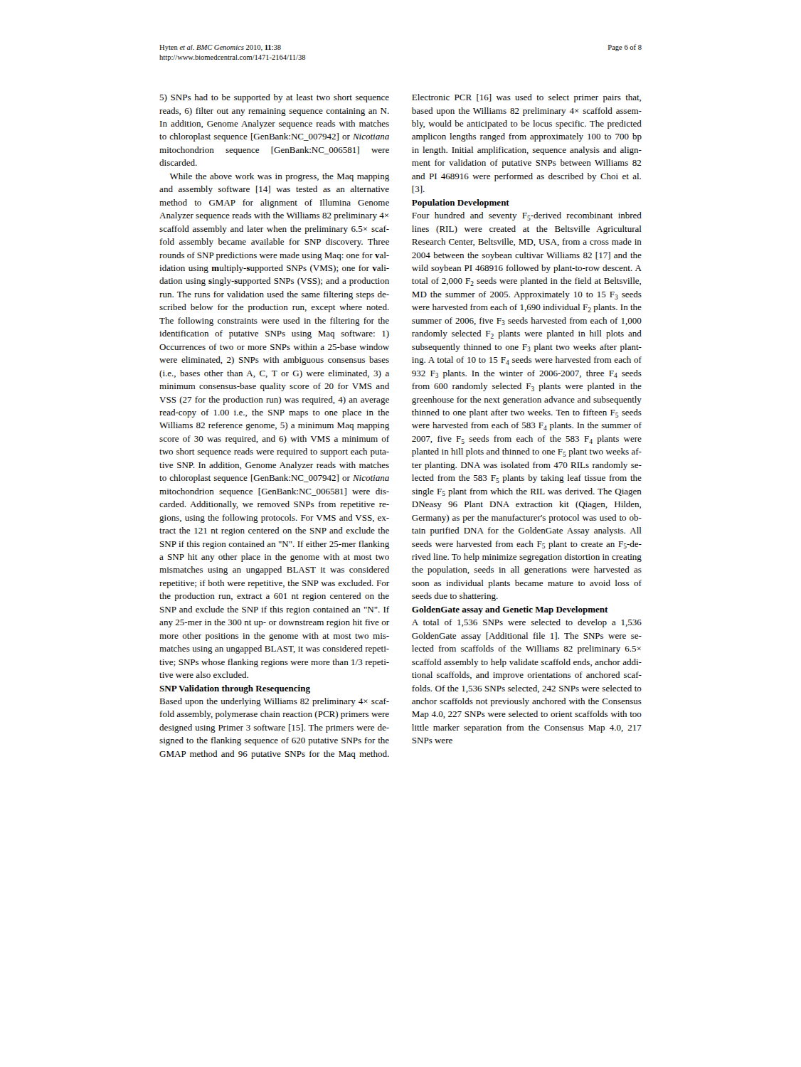Hyten et al. BMC Genomics 2010, 11:38
http://www.biomedcentral.com/1471-2164/11/38
Page 6 of 8
5) SNPs had to be supported by at least two short sequence reads, 6) filter out any remaining sequence containing an N. In addition, Genome Analyzer sequence reads with matches to chloroplast sequence [GenBank:NC_007942] or Nicotiana mitochondrion sequence [GenBank:NC_006581] were discarded.
While the above work was in progress, the Maq mapping and assembly software [14] was tested as an alternative method to GMAP for alignment of Illumina Genome Analyzer sequence reads with the Williams 82 preliminary 4× scaffold assembly and later when the preliminary 6.5× scaffold assembly became available for SNP discovery. Three rounds of SNP predictions were made using Maq: one for validation using multiply-supported SNPs (VMS); one for validation using singly-supported SNPs (VSS); and a production run. The runs for validation used the same filtering steps described below for the production run, except where noted. The following constraints were used in the filtering for the identification of putative SNPs using Maq software: 1) Occurrences of two or more SNPs within a 25-base window were eliminated, 2) SNPs with ambiguous consensus bases (i.e., bases other than A, C, T or G) were eliminated, 3) a minimum consensus-base quality score of 20 for VMS and VSS (27 for the production run) was required, 4) an average read-copy of 1.00 i.e., the SNP maps to one place in the Williams 82 reference genome, 5) a minimum Maq mapping score of 30 was required, and 6) with VMS a minimum of two short sequence reads were required to support each putative SNP. In addition, Genome Analyzer reads with matches to chloroplast sequence [GenBank:NC_007942] or Nicotiana mitochondrion sequence [GenBank:NC_006581] were discarded. Additionally, we removed SNPs from repetitive regions, using the following protocols. For VMS and VSS, extract the 121 nt region centered on the SNP and exclude the SNP if this region contained an "N". If either 25-mer flanking a SNP hit any other place in the genome with at most two mismatches using an ungapped BLAST it was considered repetitive; if both were repetitive, the SNP was excluded. For the production run, extract a 601 nt region centered on the SNP and exclude the SNP if this region contained an "N". If any 25-mer in the 300 nt up- or downstream region hit five or more other positions in the genome with at most two mismatches using an ungapped BLAST, it was considered repetitive; SNPs whose flanking regions were more than 1/3 repetitive were also excluded.
SNP Validation through Resequencing
Based upon the underlying Williams 82 preliminary 4× scaffold assembly, polymerase chain reaction (PCR) primers were designed using Primer 3 software [15]. The primers were designed to the flanking sequence of 620 putative SNPs for the GMAP method and 96 putative SNPs for the Maq method. Electronic PCR [16] was used to select primer pairs that, based upon the Williams 82 preliminary 4× scaffold assembly, would be anticipated to be locus specific. The predicted amplicon lengths ranged from approximately 100 to 700 bp in length. Initial amplification, sequence analysis and alignment for validation of putative SNPs between Williams 82 and PI 468916 were performed as described by Choi et al. [3].
Population Development
Four hundred and seventy F5-derived recombinant inbred lines (RIL) were created at the Beltsville Agricultural Research Center, Beltsville, MD, USA, from a cross made in 2004 between the soybean cultivar Williams 82 [17] and the wild soybean PI 468916 followed by plant-to-row descent. A total of 2,000 F2 seeds were planted in the field at Beltsville, MD the summer of 2005. Approximately 10 to 15 F3 seeds were harvested from each of 1,690 individual F2 plants. In the summer of 2006, five F3 seeds harvested from each of 1,000 randomly selected F2 plants were planted in hill plots and subsequently thinned to one F3 plant two weeks after planting. A total of 10 to 15 F4 seeds were harvested from each of 932 F3 plants. In the winter of 2006-2007, three F4 seeds from 600 randomly selected F3 plants were planted in the greenhouse for the next generation advance and subsequently thinned to one plant after two weeks. Ten to fifteen F5 seeds were harvested from each of 583 F4 plants. In the summer of 2007, five F5 seeds from each of the 583 F4 plants were planted in hill plots and thinned to one F5 plant two weeks after planting. DNA was isolated from 470 RILs randomly selected from the 583 F5 plants by taking leaf tissue from the single F5 plant from which the RIL was derived. The Qiagen DNeasy 96 Plant DNA extraction kit (Qiagen, Hilden, Germany) as per the manufacturer's protocol was used to obtain purified DNA for the GoldenGate Assay analysis. All seeds were harvested from each F5 plant to create an F5-derived line. To help minimize segregation distortion in creating the population, seeds in all generations were harvested as soon as individual plants became mature to avoid loss of seeds due to shattering.
GoldenGate assay and Genetic Map Development
A total of 1,536 SNPs were selected to develop a 1,536 GoldenGate assay [Additional file 1]. The SNPs were selected from scaffolds of the Williams 82 preliminary 6.5× scaffold assembly to help validate scaffold ends, anchor additional scaffolds, and improve orientations of anchored scaffolds. Of the 1,536 SNPs selected, 242 SNPs were selected to anchor scaffolds not previously anchored with the Consensus Map 4.0, 227 SNPs were selected to orient scaffolds with too little marker separation from the Consensus Map 4.0, 217 SNPs were